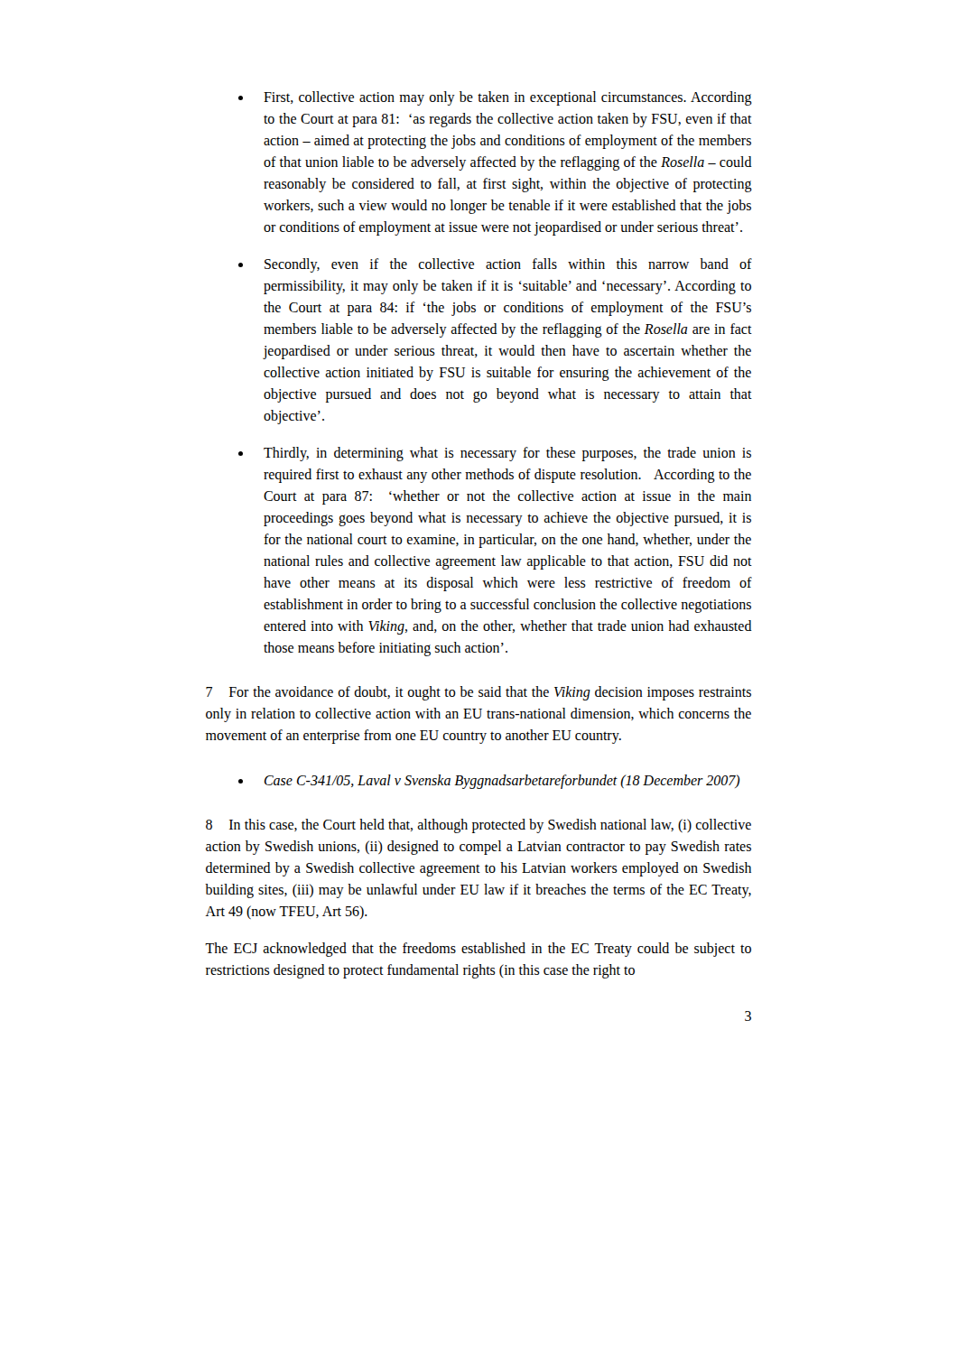First, collective action may only be taken in exceptional circumstances. According to the Court at para 81: ‘as regards the collective action taken by FSU, even if that action – aimed at protecting the jobs and conditions of employment of the members of that union liable to be adversely affected by the reflagging of the Rosella – could reasonably be considered to fall, at first sight, within the objective of protecting workers, such a view would no longer be tenable if it were established that the jobs or conditions of employment at issue were not jeopardised or under serious threat’.
Secondly, even if the collective action falls within this narrow band of permissibility, it may only be taken if it is ‘suitable’ and ‘necessary’. According to the Court at para 84: if ‘the jobs or conditions of employment of the FSU’s members liable to be adversely affected by the reflagging of the Rosella are in fact jeopardised or under serious threat, it would then have to ascertain whether the collective action initiated by FSU is suitable for ensuring the achievement of the objective pursued and does not go beyond what is necessary to attain that objective’.
Thirdly, in determining what is necessary for these purposes, the trade union is required first to exhaust any other methods of dispute resolution. According to the Court at para 87: ‘whether or not the collective action at issue in the main proceedings goes beyond what is necessary to achieve the objective pursued, it is for the national court to examine, in particular, on the one hand, whether, under the national rules and collective agreement law applicable to that action, FSU did not have other means at its disposal which were less restrictive of freedom of establishment in order to bring to a successful conclusion the collective negotiations entered into with Viking, and, on the other, whether that trade union had exhausted those means before initiating such action’.
7 For the avoidance of doubt, it ought to be said that the Viking decision imposes restraints only in relation to collective action with an EU trans-national dimension, which concerns the movement of an enterprise from one EU country to another EU country.
Case C-341/05, Laval v Svenska Byggnadsarbetareforbundet (18 December 2007)
8 In this case, the Court held that, although protected by Swedish national law, (i) collective action by Swedish unions, (ii) designed to compel a Latvian contractor to pay Swedish rates determined by a Swedish collective agreement to his Latvian workers employed on Swedish building sites, (iii) may be unlawful under EU law if it breaches the terms of the EC Treaty, Art 49 (now TFEU, Art 56).
The ECJ acknowledged that the freedoms established in the EC Treaty could be subject to restrictions designed to protect fundamental rights (in this case the right to
3